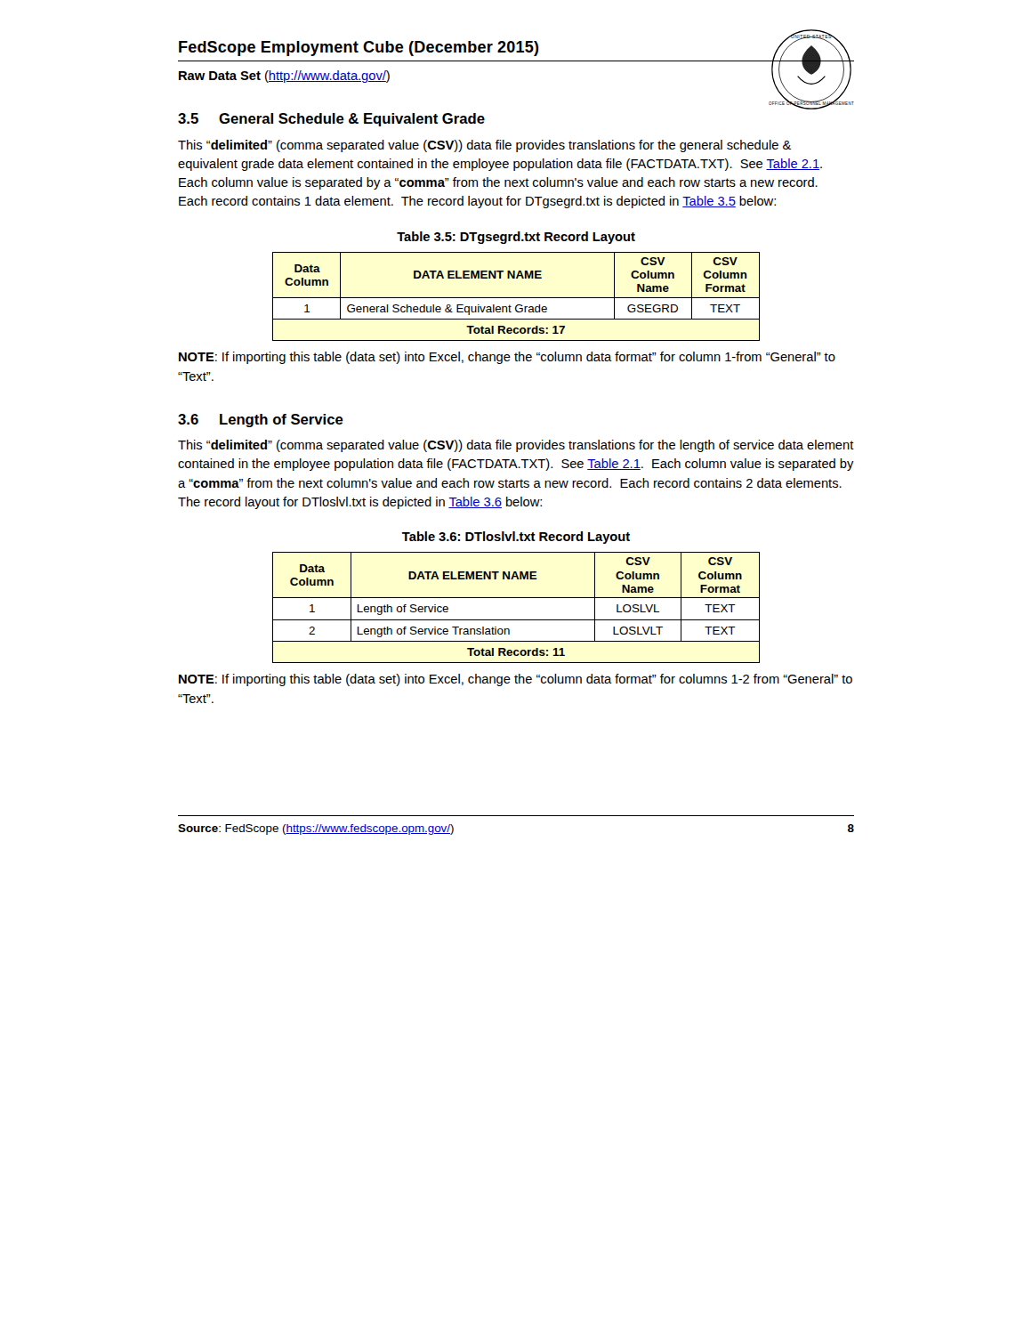UNITED STATES OFFICE OF PERSONNEL MANAGEMENT
FedScope Employment Cube (December 2015)
Raw Data Set (http://www.data.gov/)
3.5 General Schedule & Equivalent Grade
This “delimited” (comma separated value (CSV)) data file provides translations for the general schedule & equivalent grade data element contained in the employee population data file (FACTDATA.TXT). See Table 2.1. Each column value is separated by a “comma” from the next column's value and each row starts a new record. Each record contains 1 data element. The record layout for DTgsegrd.txt is depicted in Table 3.5 below:
Table 3.5: DTgsegrd.txt Record Layout
| Data Column | DATA ELEMENT NAME | CSV Column Name | CSV Column Format |
| --- | --- | --- | --- |
| 1 | General Schedule & Equivalent Grade | GSEGRD | TEXT |
| Total Records: 17 |
NOTE: If importing this table (data set) into Excel, change the “column data format” for column 1-from “General” to “Text”.
3.6 Length of Service
This “delimited” (comma separated value (CSV)) data file provides translations for the length of service data element contained in the employee population data file (FACTDATA.TXT). See Table 2.1. Each column value is separated by a “comma” from the next column's value and each row starts a new record. Each record contains 2 data elements. The record layout for DTloslvl.txt is depicted in Table 3.6 below:
Table 3.6: DTloslvl.txt Record Layout
| Data Column | DATA ELEMENT NAME | CSV Column Name | CSV Column Format |
| --- | --- | --- | --- |
| 1 | Length of Service | LOSLVL | TEXT |
| 2 | Length of Service Translation | LOSLVLT | TEXT |
| Total Records: 11 |
NOTE: If importing this table (data set) into Excel, change the “column data format” for columns 1-2 from “General” to “Text”.
Source: FedScope (https://www.fedscope.opm.gov/)
8